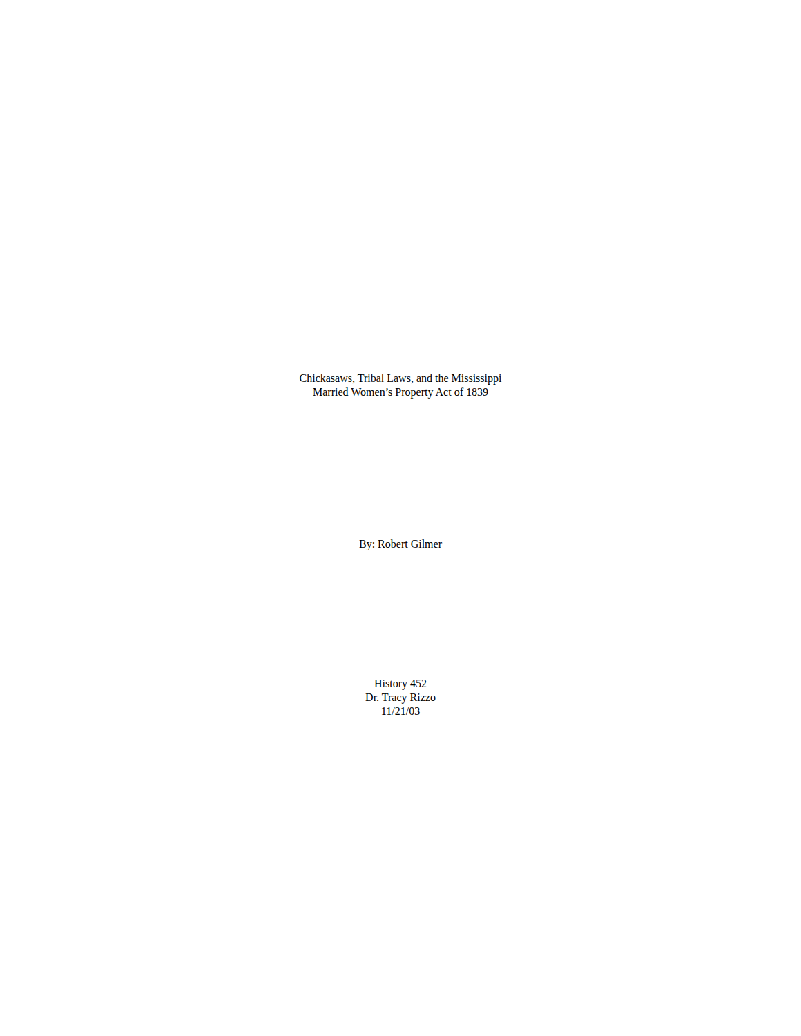Chickasaws, Tribal Laws, and the Mississippi
Married Women’s Property Act of 1839
By: Robert Gilmer
History 452
Dr. Tracy Rizzo
11/21/03